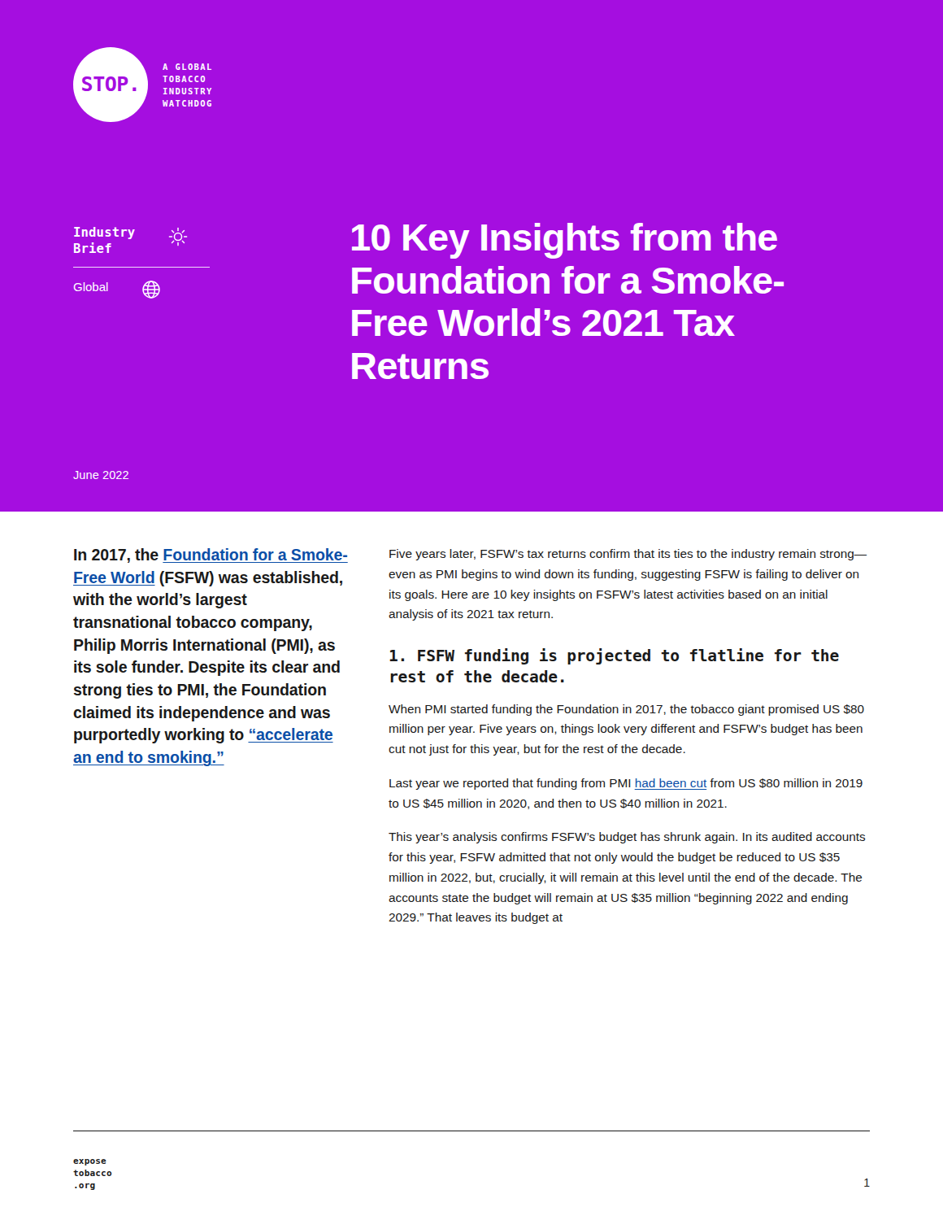STOP.
A Global
Tobacco
Industry
Watchdog
Industry
Brief
Global
10 Key Insights from the Foundation for a Smoke-Free World’s 2021 Tax Returns
June 2022
In 2017, the Foundation for a Smoke-Free World (FSFW) was established, with the world’s largest transnational tobacco company, Philip Morris International (PMI), as its sole funder. Despite its clear and strong ties to PMI, the Foundation claimed its independence and was purportedly working to “accelerate an end to smoking.”
Five years later, FSFW’s tax returns confirm that its ties to the industry remain strong—even as PMI begins to wind down its funding, suggesting FSFW is failing to deliver on its goals. Here are 10 key insights on FSFW’s latest activities based on an initial analysis of its 2021 tax return.
1. FSFW funding is projected to flatline for the rest of the decade.
When PMI started funding the Foundation in 2017, the tobacco giant promised US $80 million per year. Five years on, things look very different and FSFW’s budget has been cut not just for this year, but for the rest of the decade.
Last year we reported that funding from PMI had been cut from US $80 million in 2019 to US $45 million in 2020, and then to US $40 million in 2021.
This year’s analysis confirms FSFW’s budget has shrunk again. In its audited accounts for this year, FSFW admitted that not only would the budget be reduced to US $35 million in 2022, but, crucially, it will remain at this level until the end of the decade. The accounts state the budget will remain at US $35 million “beginning 2022 and ending 2029.” That leaves its budget at
expose
tobacco
.org
1